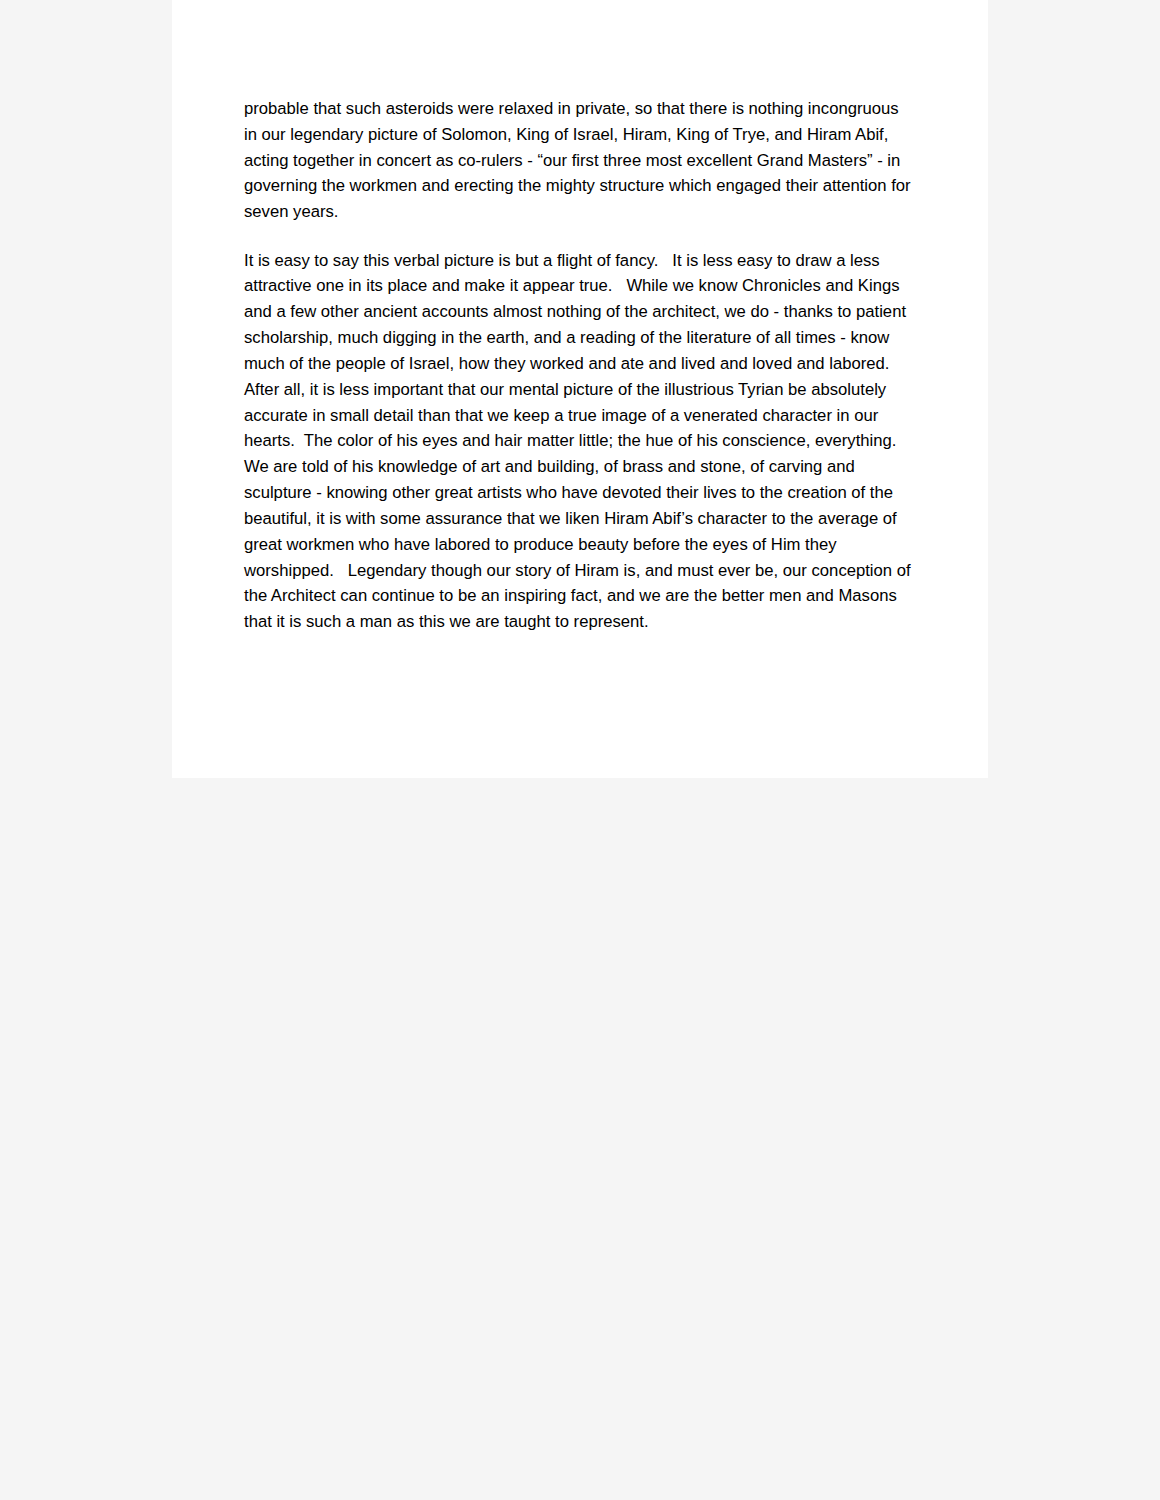probable that such asteroids were relaxed in private, so that there is nothing incongruous in our legendary picture of Solomon, King of Israel, Hiram, King of Trye, and Hiram Abif, acting together in concert as co-rulers - “our first three most excellent Grand Masters” - in governing the workmen and erecting the mighty structure which engaged their attention for seven years.
It is easy to say this verbal picture is but a flight of fancy. It is less easy to draw a less attractive one in its place and make it appear true. While we know Chronicles and Kings and a few other ancient accounts almost nothing of the architect, we do - thanks to patient scholarship, much digging in the earth, and a reading of the literature of all times - know much of the people of Israel, how they worked and ate and lived and loved and labored. After all, it is less important that our mental picture of the illustrious Tyrian be absolutely accurate in small detail than that we keep a true image of a venerated character in our hearts. The color of his eyes and hair matter little; the hue of his conscience, everything. We are told of his knowledge of art and building, of brass and stone, of carving and sculpture - knowing other great artists who have devoted their lives to the creation of the beautiful, it is with some assurance that we liken Hiram Abif’s character to the average of great workmen who have labored to produce beauty before the eyes of Him they worshipped. Legendary though our story of Hiram is, and must ever be, our conception of the Architect can continue to be an inspiring fact, and we are the better men and Masons that it is such a man as this we are taught to represent.